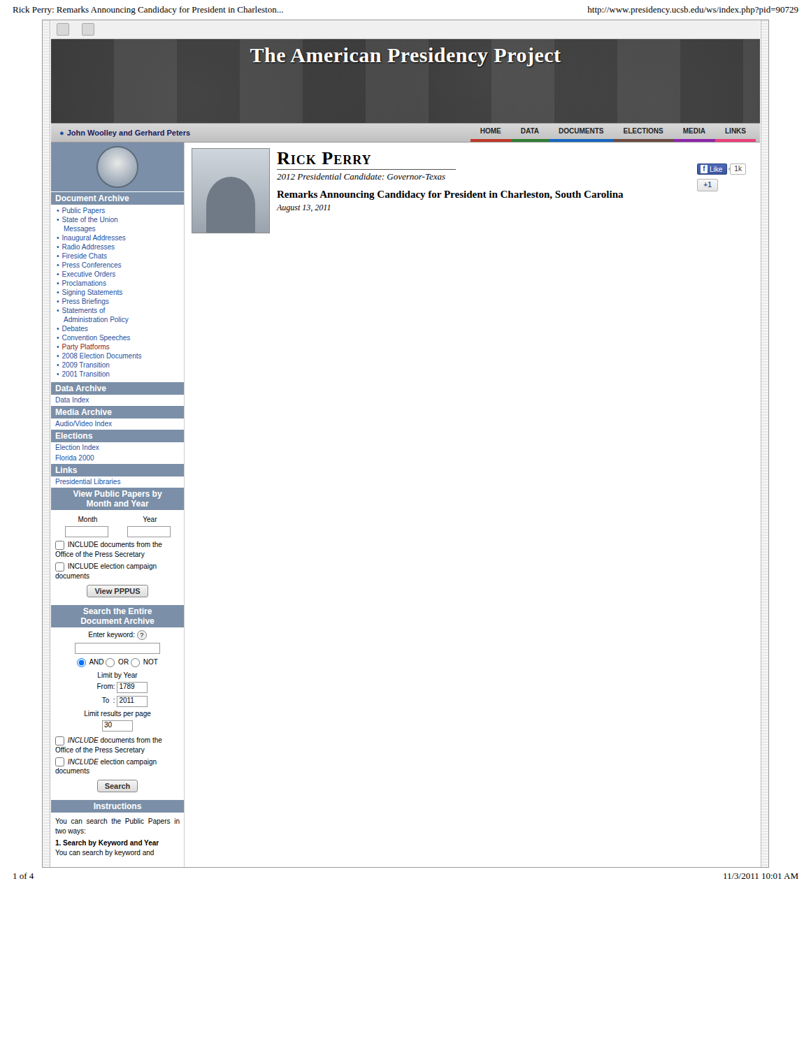Rick Perry: Remarks Announcing Candidacy for President in Charleston... http://www.presidency.ucsb.edu/ws/index.php?pid=90729
The American Presidency Project
●John Woolley and Gerhard Peters
HOME
DATA
DOCUMENTS
ELECTIONS
MEDIA
LINKS
Document Archive
Public Papers
State of the Union
Messages
Inaugural Addresses
Radio Addresses
Fireside Chats
Press Conferences
Executive Orders
Proclamations
Signing Statements
Press Briefings
Statements of
Administration Policy
Debates
Convention Speeches
Party Platforms
2008 Election Documents
2009 Transition
2001 Transition
Data Archive
Data Index
Media Archive
Audio/Video Index
Elections
Election Index
Florida 2000
Links
Presidential Libraries
View Public Papers by
Month and Year
Month Year
INCLUDE documents from the Office of the Press Secretary
INCLUDE election campaign documents
View PPPUS
Search the Entire
Document Archive
Enter keyword: ?
AND OR NOT
Limit by Year
From: 1789
To : 2011
Limit results per page
30
INCLUDE documents from the Office of the Press Secretary
INCLUDE election campaign documents
Search
Instructions
You can search the Public Papers in two ways:
1. Search by Keyword and Year You can search by keyword and
f Like 1k
+1
Rick Perry
2012 Presidential Candidate: Governor-Texas
Remarks Announcing Candidacy for President in Charleston, South Carolina
August 13, 2011
1 of 4 11/3/2011 10:01 AM